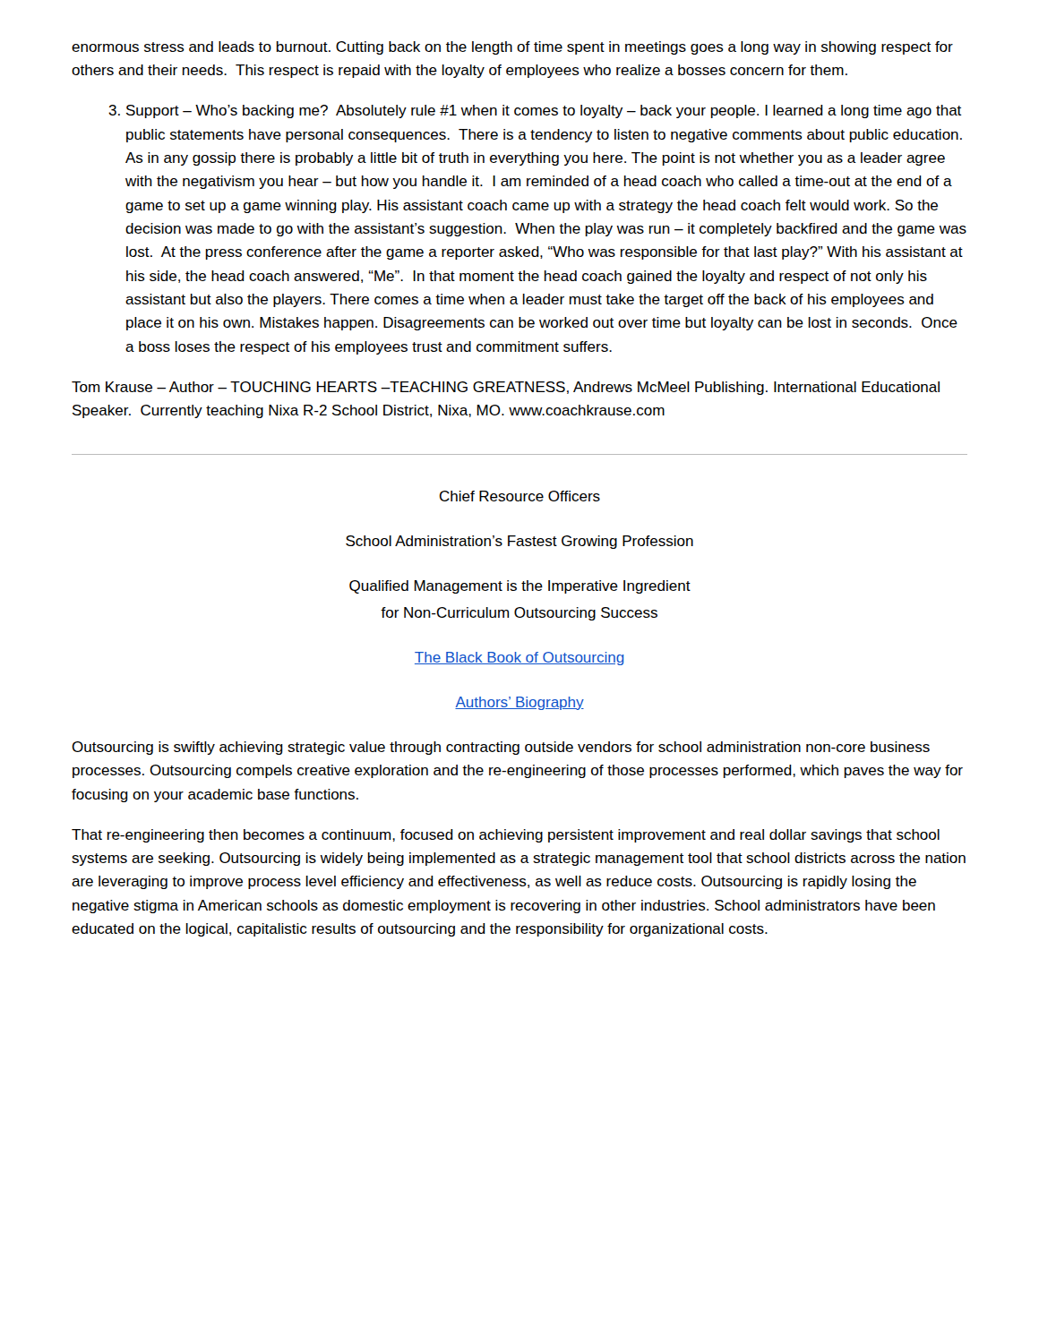enormous stress and leads to burnout. Cutting back on the length of time spent in meetings goes a long way in showing respect for others and their needs. This respect is repaid with the loyalty of employees who realize a bosses concern for them.
Support – Who’s backing me? Absolutely rule #1 when it comes to loyalty – back your people. I learned a long time ago that public statements have personal consequences. There is a tendency to listen to negative comments about public education. As in any gossip there is probably a little bit of truth in everything you here. The point is not whether you as a leader agree with the negativism you hear – but how you handle it. I am reminded of a head coach who called a time-out at the end of a game to set up a game winning play. His assistant coach came up with a strategy the head coach felt would work. So the decision was made to go with the assistant’s suggestion. When the play was run – it completely backfired and the game was lost. At the press conference after the game a reporter asked, “Who was responsible for that last play?” With his assistant at his side, the head coach answered, “Me”. In that moment the head coach gained the loyalty and respect of not only his assistant but also the players. There comes a time when a leader must take the target off the back of his employees and place it on his own. Mistakes happen. Disagreements can be worked out over time but loyalty can be lost in seconds. Once a boss loses the respect of his employees trust and commitment suffers.
Tom Krause – Author – TOUCHING HEARTS –TEACHING GREATNESS, Andrews McMeel Publishing. International Educational Speaker. Currently teaching Nixa R-2 School District, Nixa, MO. www.coachkrause.com
Chief Resource Officers
School Administration’s Fastest Growing Profession
Qualified Management is the Imperative Ingredient
for Non-Curriculum Outsourcing Success
The Black Book of Outsourcing
Authors’ Biography
Outsourcing is swiftly achieving strategic value through contracting outside vendors for school administration non-core business processes. Outsourcing compels creative exploration and the re-engineering of those processes performed, which paves the way for focusing on your academic base functions.
That re-engineering then becomes a continuum, focused on achieving persistent improvement and real dollar savings that school systems are seeking. Outsourcing is widely being implemented as a strategic management tool that school districts across the nation are leveraging to improve process level efficiency and effectiveness, as well as reduce costs. Outsourcing is rapidly losing the negative stigma in American schools as domestic employment is recovering in other industries. School administrators have been educated on the logical, capitalistic results of outsourcing and the responsibility for organizational costs.